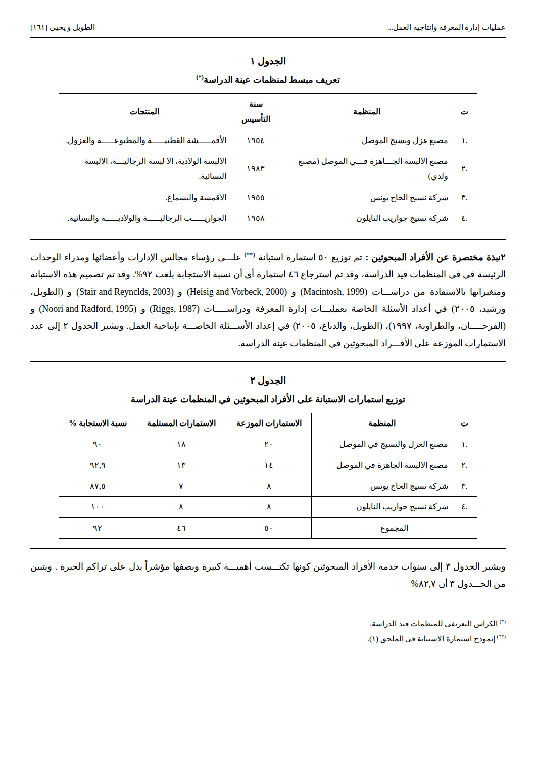عمليات إدارة المعرفة وإنتاجية العمل...
الطويل و يحيى [١٦١]
الجدول ١
تعريف مبسط لمنظمات عينة الدراسة(*)
| ت | المنظمة | سنة التأسيس | المنتجات |
| --- | --- | --- | --- |
| .١ | مصنع غزل ونسيج الموصل | ١٩٥٤ | الأقمـــــشة القطنيـــــة والمطبوعـــــة والغزول. |
| .٢ | مصنع الالبسة الجـــاهزة فـــي الموصل (مصنع ولدي) | ١٩٨٣ | الالبسة الولادية، الا لبسة الرجاليـــة، الالبسة النسائية. |
| .٣ | شركة نسيج الحاج يونس | ١٩٥٥ | الأقمشة واليشماغ. |
| .٤ | شركة نسيج جواريب النايلون | ١٩٥٨ | الجواريـــــب الرجاليـــــة والولاديـــــة والنسائية. |
٢نبذة مختصرة عن الأفراد المبحوثين : تم توزيع ٥٠ استمارة استبانة (**) علـــى رؤساء مجالس الإدارات وأعضائها ومدراء الوحدات الرئيسة في في المنظمات قيد الدراسة، وقد تم استرجاع ٤٦ استمارة أي أن نسبة الاستجابة بلغت ٩٢%. وقد تم تصميم هذه الاستبانة ومتغيراتها بالاستفادة من دراســـات (Macintosh, 1999) و (Heisig and Vorbeck, 2000) و (Stair and Reynclds, 2003) و (الطويل، ورشيد، ٢٠٠٥) في أعداد الأسئلة الخاصة بعمليـــات إدارة المعرفة ودراســـــات (Riggs, 1987) و (Noori and Radford, 1995) و (الفرحـــــان، والطراونة، ١٩٩٧)، (الطويل، والدباغ، ٢٠٠٥) في إعداد الأســـئلة الخاصـــة بإنتاجية العمل. ويشير الجدول ٢ إلى عدد الاستمارات الموزعة على الأفـــراد المبحوثين في المنظمات عينة الدراسة.
الجدول ٢
توزيع استمارات الاستبانة على الأفراد المبحوثين في المنظمات عينة الدراسة
| ت | المنظمة | الاستمارات الموزعة | الاستمارات المستلمة | نسبة الاستجابة % |
| --- | --- | --- | --- | --- |
| .١ | مصنع الغزل والنسيج في الموصل | ٢٠ | ١٨ | ٩٠ |
| .٢ | مصنع الالبسة الجاهزة في الموصل | ١٤ | ١٣ | ٩٢,٩ |
| .٣ | شركة نسيج الحاج يونس | ٨ | ٧ | ٨٧,٥ |
| .٤ | شركة نسيج جواريب النايلون | ٨ | ٨ | ١٠٠ |
| المجموع | ٥٠ | ٤٦ | ٩٢ |
ويشير الجدول ٣ إلى سنوات خدمة الأفراد المبحوثين كونها تكتـــسب أهميـــة كبيرة وبصفها مؤشراً يدل على تراكم الخبرة . ويتبين من الجـــدول ٣ أن ٨٢,٧%
(*) الكراس التعريفي للمنظمات قيد الدراسة.
(**) إنموذج استمارة الاستبانة في الملحق (١).